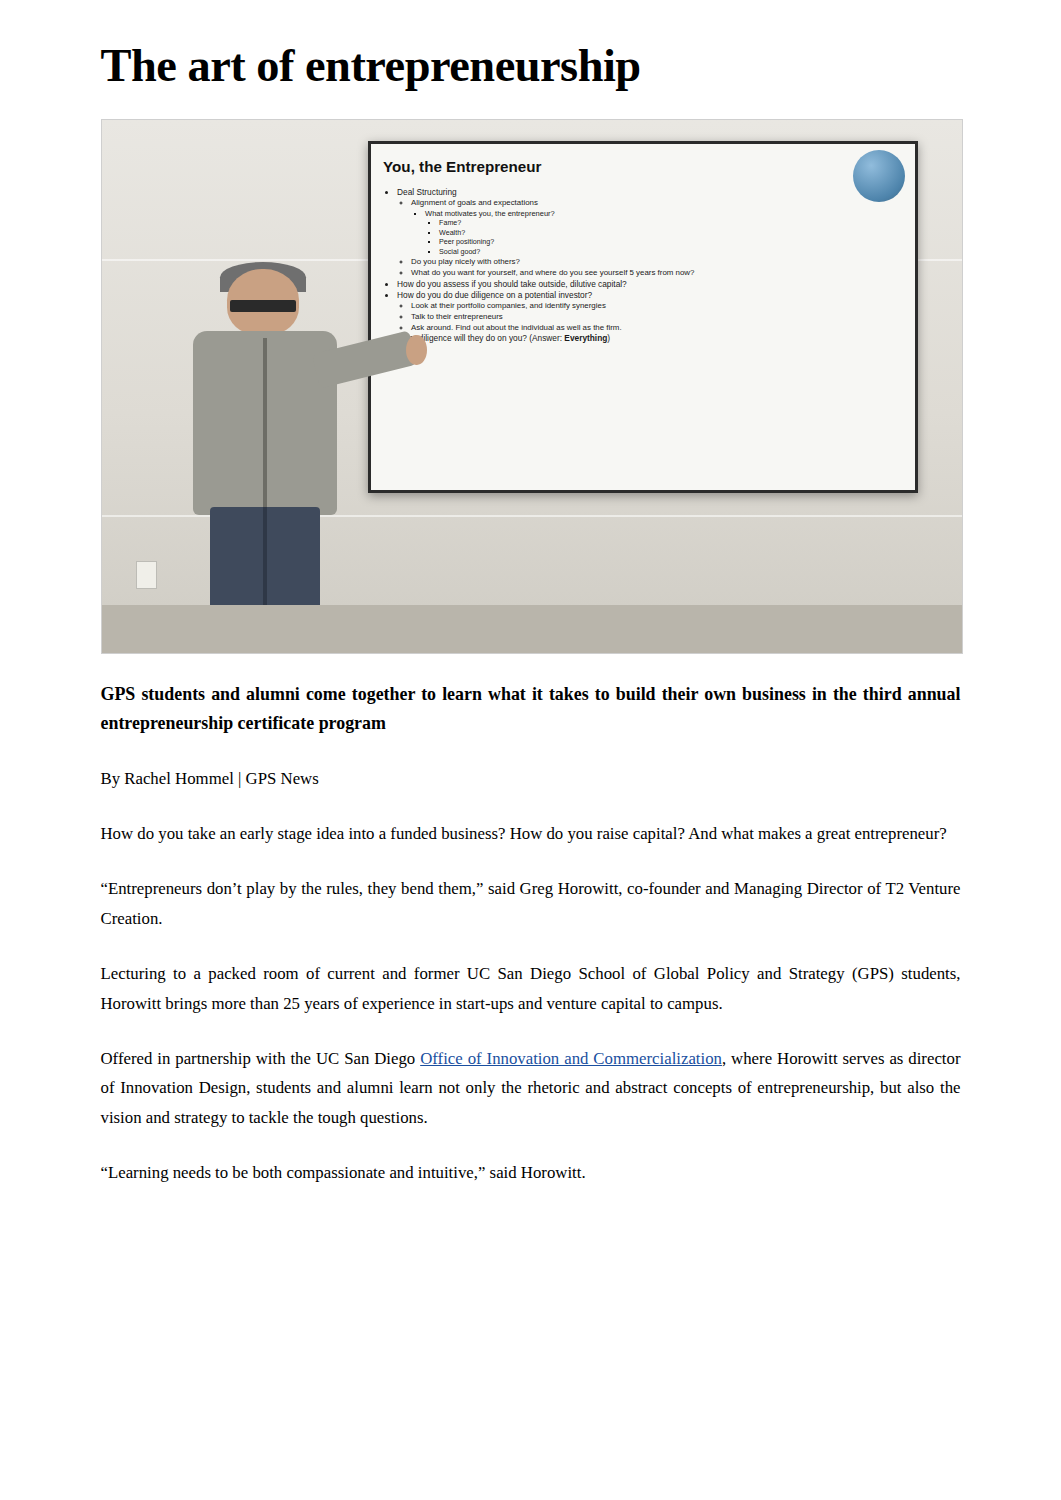The art of entrepreneurship
You, the Entrepreneur
Deal Structuring
Alignment of goals and expectations
What motivates you, the entrepreneur?
Fame?
Wealth?
Peer positioning?
Social good?
Do you play nicely with others?
What do you want for yourself, and where do you see yourself 5 years from now?
How do you assess if you should take outside, dilutive capital?
How do you do due diligence on a potential investor?
Look at their portfolio companies, and identify synergies
Talk to their entrepreneurs
Ask around. Find out about the individual as well as the firm.
What diligence will they do on you? (Answer: Everything)
GPS students and alumni come together to learn what it takes to build their own business in the third annual entrepreneurship certificate program
By Rachel Hommel | GPS News
How do you take an early stage idea into a funded business? How do you raise capital? And what makes a great entrepreneur?
“Entrepreneurs don’t play by the rules, they bend them,” said Greg Horowitt, co-founder and Managing Director of T2 Venture Creation.
Lecturing to a packed room of current and former UC San Diego School of Global Policy and Strategy (GPS) students, Horowitt brings more than 25 years of experience in start-ups and venture capital to campus.
Offered in partnership with the UC San Diego Office of Innovation and Commercialization, where Horowitt serves as director of Innovation Design, students and alumni learn not only the rhetoric and abstract concepts of entrepreneurship, but also the vision and strategy to tackle the tough questions.
“Learning needs to be both compassionate and intuitive,” said Horowitt.